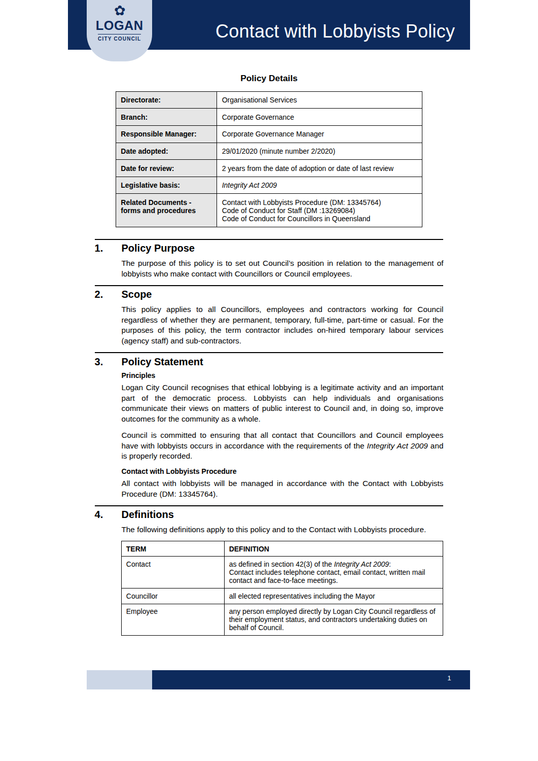Contact with Lobbyists Policy
✿
LOGAN
CITY COUNCIL
Policy Details
| Directorate: | Organisational Services |
| Branch: | Corporate Governance |
| Responsible Manager: | Corporate Governance Manager |
| Date adopted: | 29/01/2020 (minute number 2/2020) |
| Date for review: | 2 years from the date of adoption or date of last review |
| Legislative basis: | Integrity Act 2009 |
| Related Documents - forms and procedures | Contact with Lobbyists Procedure (DM: 13345764) Code of Conduct for Staff (DM :13269084) Code of Conduct for Councillors in Queensland |
1. Policy Purpose
The purpose of this policy is to set out Council’s position in relation to the management of lobbyists who make contact with Councillors or Council employees.
2. Scope
This policy applies to all Councillors, employees and contractors working for Council regardless of whether they are permanent, temporary, full-time, part-time or casual. For the purposes of this policy, the term contractor includes on-hired temporary labour services (agency staff) and sub-contractors.
3. Policy Statement
Principles
Logan City Council recognises that ethical lobbying is a legitimate activity and an important part of the democratic process. Lobbyists can help individuals and organisations communicate their views on matters of public interest to Council and, in doing so, improve outcomes for the community as a whole.
Council is committed to ensuring that all contact that Councillors and Council employees have with lobbyists occurs in accordance with the requirements of the Integrity Act 2009 and is properly recorded.
Contact with Lobbyists Procedure
All contact with lobbyists will be managed in accordance with the Contact with Lobbyists Procedure (DM: 13345764).
4. Definitions
The following definitions apply to this policy and to the Contact with Lobbyists procedure.
| TERM | DEFINITION |
| --- | --- |
| Contact | as defined in section 42(3) of the Integrity Act 2009 : Contact includes telephone contact, email contact, written mail contact and face-to-face meetings. |
| Councillor | all elected representatives including the Mayor |
| Employee | any person employed directly by Logan City Council regardless of their employment status, and contractors undertaking duties on behalf of Council. |
1